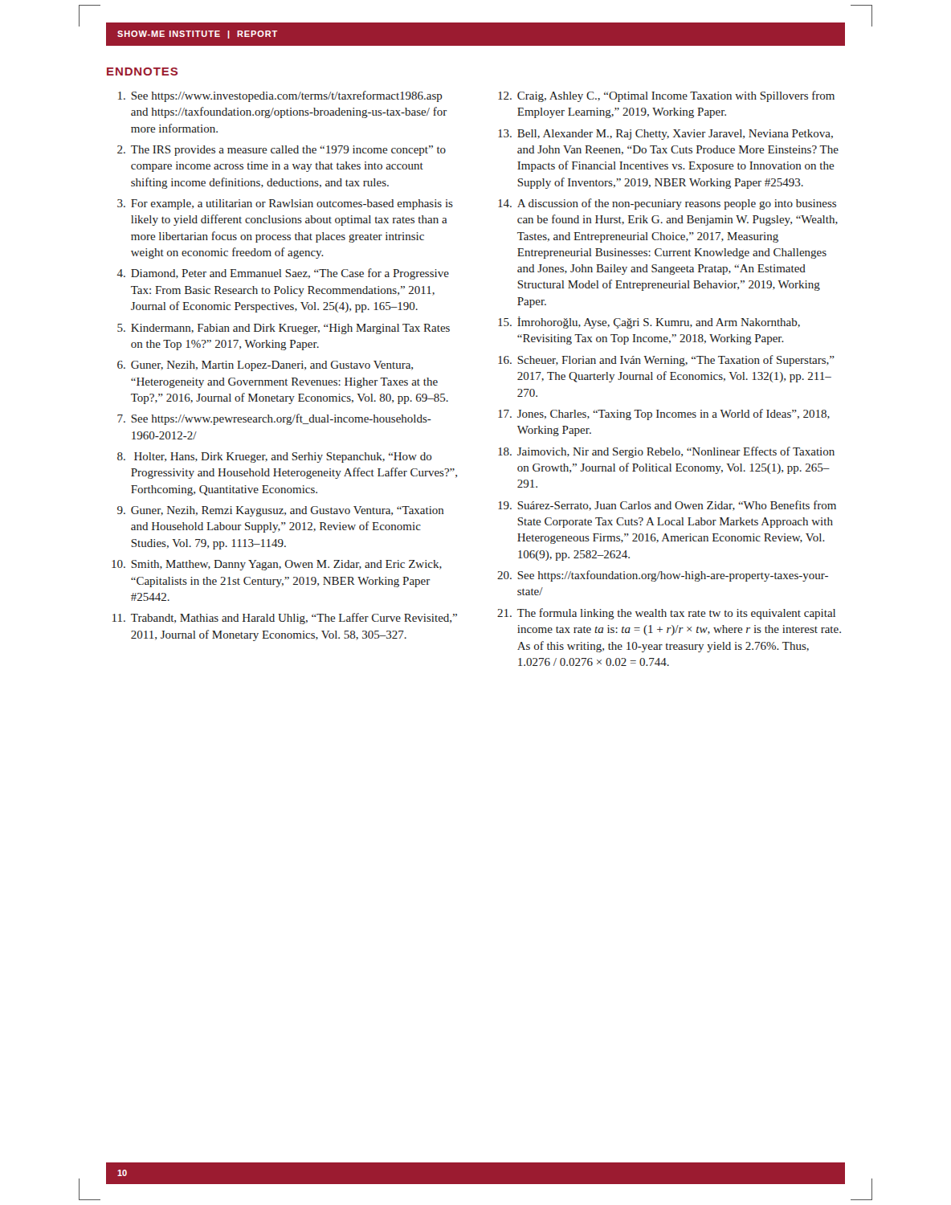SHOW-ME INSTITUTE|REPORT
ENDNOTES
See https://www.investopedia.com/terms/t/taxreformact1986.asp and https://taxfoundation.org/options-broadening-us-tax-base/ for more information.
The IRS provides a measure called the “1979 income concept” to compare income across time in a way that takes into account shifting income definitions, deductions, and tax rules.
For example, a utilitarian or Rawlsian outcomes-based emphasis is likely to yield different conclusions about optimal tax rates than a more libertarian focus on process that places greater intrinsic weight on economic freedom of agency.
Diamond, Peter and Emmanuel Saez, “The Case for a Progressive Tax: From Basic Research to Policy Recommendations,” 2011, Journal of Economic Perspectives, Vol. 25(4), pp. 165–190.
Kindermann, Fabian and Dirk Krueger, “High Marginal Tax Rates on the Top 1%?” 2017, Working Paper.
Guner, Nezih, Martin Lopez-Daneri, and Gustavo Ventura, “Heterogeneity and Government Revenues: Higher Taxes at the Top?,” 2016, Journal of Monetary Economics, Vol. 80, pp. 69–85.
See https://www.pewresearch.org/ft_dual-income-households-1960-2012-2/
Holter, Hans, Dirk Krueger, and Serhiy Stepanchuk, “How do Progressivity and Household Heterogeneity Affect Laffer Curves?”, Forthcoming, Quantitative Economics.
Guner, Nezih, Remzi Kaygusuz, and Gustavo Ventura, “Taxation and Household Labour Supply,” 2012, Review of Economic Studies, Vol. 79, pp. 1113–1149.
Smith, Matthew, Danny Yagan, Owen M. Zidar, and Eric Zwick, “Capitalists in the 21st Century,” 2019, NBER Working Paper #25442.
Trabandt, Mathias and Harald Uhlig, “The Laffer Curve Revisited,” 2011, Journal of Monetary Economics, Vol. 58, 305–327.
Craig, Ashley C., “Optimal Income Taxation with Spillovers from Employer Learning,” 2019, Working Paper.
Bell, Alexander M., Raj Chetty, Xavier Jaravel, Neviana Petkova, and John Van Reenen, “Do Tax Cuts Produce More Einsteins? The Impacts of Financial Incentives vs. Exposure to Innovation on the Supply of Inventors,” 2019, NBER Working Paper #25493.
A discussion of the non-pecuniary reasons people go into business can be found in Hurst, Erik G. and Benjamin W. Pugsley, “Wealth, Tastes, and Entrepreneurial Choice,” 2017, Measuring Entrepreneurial Businesses: Current Knowledge and Challenges and Jones, John Bailey and Sangeeta Pratap, “An Estimated Structural Model of Entrepreneurial Behavior,” 2019, Working Paper.
İmrohoroğlu, Ayse, Çağri S. Kumru, and Arm Nakornthab, “Revisiting Tax on Top Income,” 2018, Working Paper.
Scheuer, Florian and Iván Werning, “The Taxation of Superstars,” 2017, The Quarterly Journal of Economics, Vol. 132(1), pp. 211–270.
Jones, Charles, “Taxing Top Incomes in a World of Ideas”, 2018, Working Paper.
Jaimovich, Nir and Sergio Rebelo, “Nonlinear Effects of Taxation on Growth,” Journal of Political Economy, Vol. 125(1), pp. 265–291.
Suárez-Serrato, Juan Carlos and Owen Zidar, “Who Benefits from State Corporate Tax Cuts? A Local Labor Markets Approach with Heterogeneous Firms,” 2016, American Economic Review, Vol. 106(9), pp. 2582–2624.
See https://taxfoundation.org/how-high-are-property-taxes-your-state/
The formula linking the wealth tax rate tw to its equivalent capital income tax rate ta is: ta = (1 + r)/r × tw, where r is the interest rate. As of this writing, the 10-year treasury yield is 2.76%. Thus, 1.0276 / 0.0276 × 0.02 = 0.744.
10